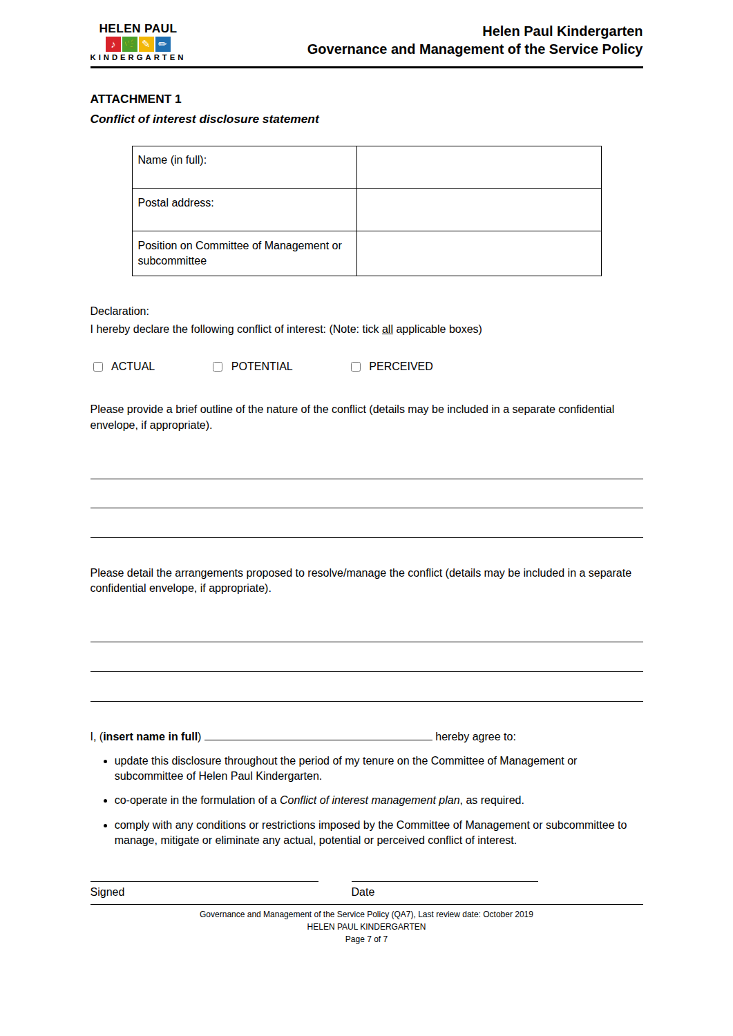HELEN PAUL
♪ 🌿 ✎ ✏
KINDERGARTEN
Helen Paul Kindergarten
Governance and Management of the Service Policy
ATTACHMENT 1
Conflict of interest disclosure statement
| Name (in full): | |
| Postal address: | |
| Position on Committee of Management or subcommittee | |
Declaration:
I hereby declare the following conflict of interest: (Note: tick all applicable boxes)
ACTUAL POTENTIAL PERCEIVED
Please provide a brief outline of the nature of the conflict (details may be included in a separate confidential envelope, if appropriate).
Please detail the arrangements proposed to resolve/manage the conflict (details may be included in a separate confidential envelope, if appropriate).
I, (insert name in full) hereby agree to:
update this disclosure throughout the period of my tenure on the Committee of Management or subcommittee of Helen Paul Kindergarten.
co-operate in the formulation of a Conflict of interest management plan, as required.
comply with any conditions or restrictions imposed by the Committee of Management or subcommittee to manage, mitigate or eliminate any actual, potential or perceived conflict of interest.
Signed
Date
Governance and Management of the Service Policy (QA7), Last review date: October 2019
HELEN PAUL KINDERGARTEN
Page 7 of 7